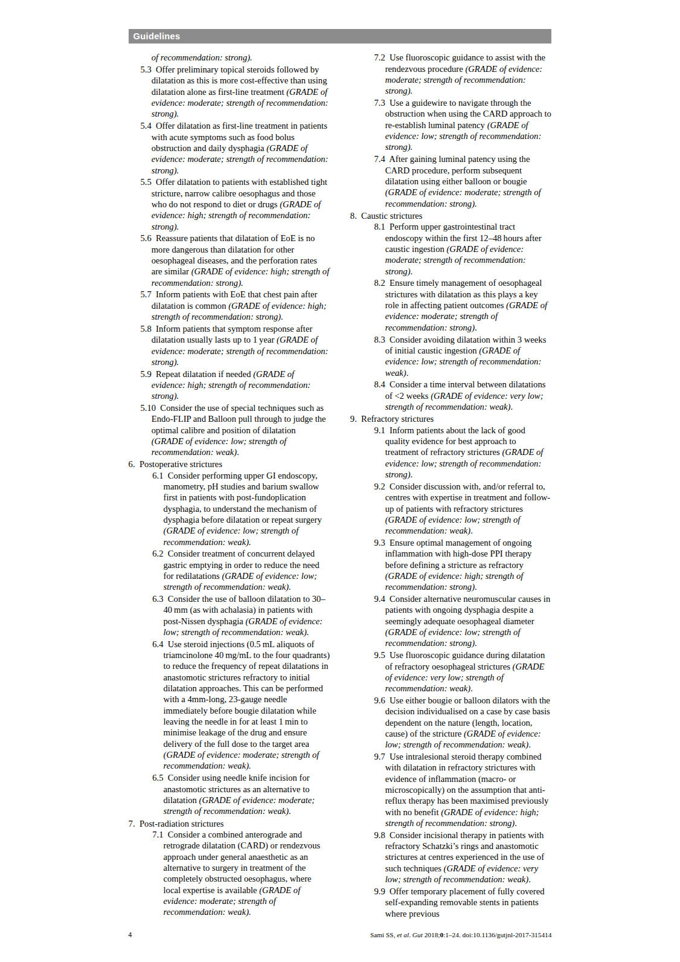Guidelines
of recommendation: strong).
5.3 Offer preliminary topical steroids followed by dilatation as this is more cost-effective than using dilatation alone as first-line treatment (GRADE of evidence: moderate; strength of recommendation: strong).
5.4 Offer dilatation as first-line treatment in patients with acute symptoms such as food bolus obstruction and daily dysphagia (GRADE of evidence: moderate; strength of recommendation: strong).
5.5 Offer dilatation to patients with established tight stricture, narrow calibre oesophagus and those who do not respond to diet or drugs (GRADE of evidence: high; strength of recommendation: strong).
5.6 Reassure patients that dilatation of EoE is no more dangerous than dilatation for other oesophageal diseases, and the perforation rates are similar (GRADE of evidence: high; strength of recommendation: strong).
5.7 Inform patients with EoE that chest pain after dilatation is common (GRADE of evidence: high; strength of recommendation: strong).
5.8 Inform patients that symptom response after dilatation usually lasts up to 1 year (GRADE of evidence: moderate; strength of recommendation: strong).
5.9 Repeat dilatation if needed (GRADE of evidence: high; strength of recommendation: strong).
5.10 Consider the use of special techniques such as Endo-FLIP and Balloon pull through to judge the optimal calibre and position of dilatation (GRADE of evidence: low; strength of recommendation: weak).
6. Postoperative strictures
6.1 Consider performing upper GI endoscopy, manometry, pH studies and barium swallow first in patients with post-fundoplication dysphagia, to understand the mechanism of dysphagia before dilatation or repeat surgery (GRADE of evidence: low; strength of recommendation: weak).
6.2 Consider treatment of concurrent delayed gastric emptying in order to reduce the need for redilatations (GRADE of evidence: low; strength of recommendation: weak).
6.3 Consider the use of balloon dilatation to 30–40 mm (as with achalasia) in patients with post-Nissen dysphagia (GRADE of evidence: low; strength of recommendation: weak).
6.4 Use steroid injections (0.5 mL aliquots of triamcinolone 40 mg/mL to the four quadrants) to reduce the frequency of repeat dilatations in anastomotic strictures refractory to initial dilatation approaches. This can be performed with a 4mm-long, 23-gauge needle immediately before bougie dilatation while leaving the needle in for at least 1 min to minimise leakage of the drug and ensure delivery of the full dose to the target area (GRADE of evidence: moderate; strength of recommendation: weak).
6.5 Consider using needle knife incision for anastomotic strictures as an alternative to dilatation (GRADE of evidence: moderate; strength of recommendation: weak).
7. Post-radiation strictures
7.1 Consider a combined anterograde and retrograde dilatation (CARD) or rendezvous approach under general anaesthetic as an alternative to surgery in treatment of the completely obstructed oesophagus, where local expertise is available (GRADE of evidence: moderate; strength of recommendation: weak).
7.2 Use fluoroscopic guidance to assist with the rendezvous procedure (GRADE of evidence: moderate; strength of recommendation: strong).
7.3 Use a guidewire to navigate through the obstruction when using the CARD approach to re-establish luminal patency (GRADE of evidence: low; strength of recommendation: strong).
7.4 After gaining luminal patency using the CARD procedure, perform subsequent dilatation using either balloon or bougie (GRADE of evidence: moderate; strength of recommendation: strong).
8. Caustic strictures
8.1 Perform upper gastrointestinal tract endoscopy within the first 12–48 hours after caustic ingestion (GRADE of evidence: moderate; strength of recommendation: strong).
8.2 Ensure timely management of oesophageal strictures with dilatation as this plays a key role in affecting patient outcomes (GRADE of evidence: moderate; strength of recommendation: strong).
8.3 Consider avoiding dilatation within 3 weeks of initial caustic ingestion (GRADE of evidence: low; strength of recommendation: weak).
8.4 Consider a time interval between dilatations of <2 weeks (GRADE of evidence: very low; strength of recommendation: weak).
9. Refractory strictures
9.1 Inform patients about the lack of good quality evidence for best approach to treatment of refractory strictures (GRADE of evidence: low; strength of recommendation: strong).
9.2 Consider discussion with, and/or referral to, centres with expertise in treatment and follow-up of patients with refractory strictures (GRADE of evidence: low; strength of recommendation: weak).
9.3 Ensure optimal management of ongoing inflammation with high-dose PPI therapy before defining a stricture as refractory (GRADE of evidence: high; strength of recommendation: strong).
9.4 Consider alternative neuromuscular causes in patients with ongoing dysphagia despite a seemingly adequate oesophageal diameter (GRADE of evidence: low; strength of recommendation: strong).
9.5 Use fluoroscopic guidance during dilatation of refractory oesophageal strictures (GRADE of evidence: very low; strength of recommendation: weak).
9.6 Use either bougie or balloon dilators with the decision individualised on a case by case basis dependent on the nature (length, location, cause) of the stricture (GRADE of evidence: low; strength of recommendation: weak).
9.7 Use intralesional steroid therapy combined with dilatation in refractory strictures with evidence of inflammation (macro- or microscopically) on the assumption that anti-reflux therapy has been maximised previously with no benefit (GRADE of evidence: high; strength of recommendation: strong).
9.8 Consider incisional therapy in patients with refractory Schatzki’s rings and anastomotic strictures at centres experienced in the use of such techniques (GRADE of evidence: very low; strength of recommendation: weak).
9.9 Offer temporary placement of fully covered self-expanding removable stents in patients where previous
4 Sami SS, et al. Gut 2018;0:1–24. doi:10.1136/gutjnl-2017-315414